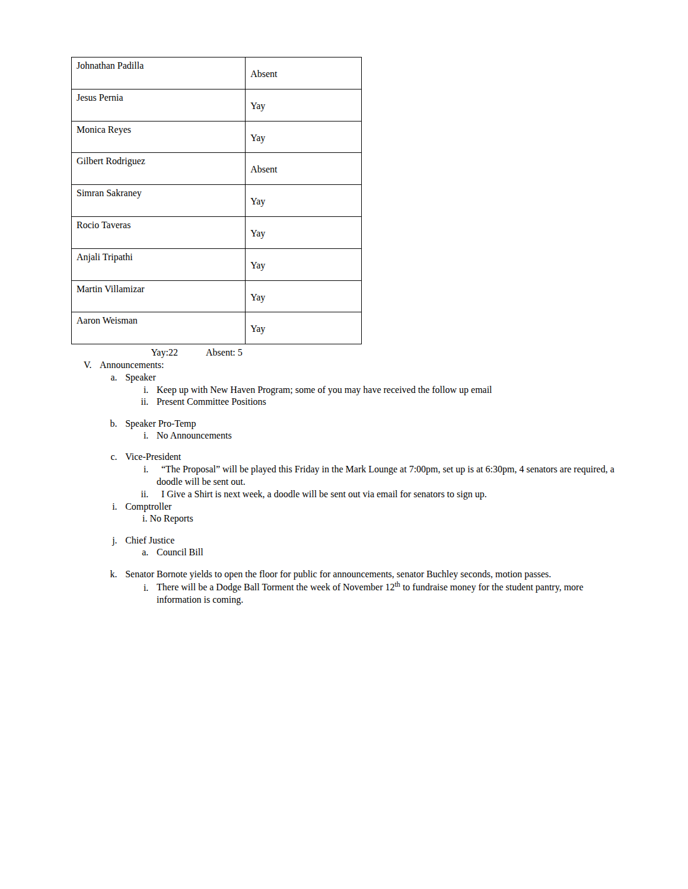| Johnathan Padilla | Absent |
| Jesus Pernia | Yay |
| Monica Reyes | Yay |
| Gilbert Rodriguez | Absent |
| Simran Sakraney | Yay |
| Rocio Taveras | Yay |
| Anjali Tripathi | Yay |
| Martin Villamizar | Yay |
| Aaron Weisman | Yay |
Yay:22 Absent: 5
Announcements:
Speaker
Keep up with New Haven Program; some of you may have received the follow up email
Present Committee Positions
Speaker Pro-Temp
No Announcements
Vice-President
“The Proposal” will be played this Friday in the Mark Lounge at 7:00pm, set up is at 6:30pm, 4 senators are required, a doodle will be sent out.
I Give a Shirt is next week, a doodle will be sent out via email for senators to sign up.
Comptroller
i. No Reports
Chief Justice
Council Bill
Senator Bornote yields to open the floor for public for announcements, senator Buchley seconds, motion passes.
There will be a Dodge Ball Torment the week of November 12th to fundraise money for the student pantry, more information is coming.